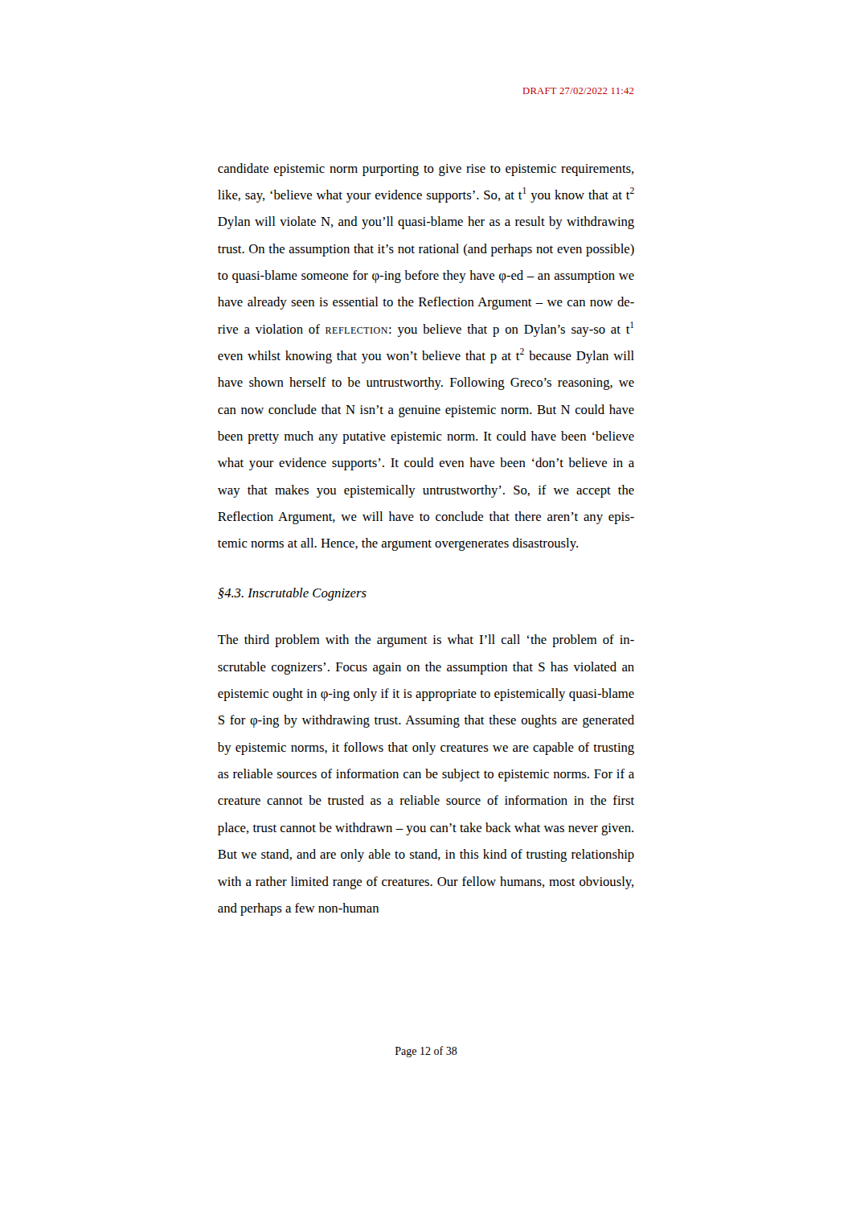DRAFT 27/02/2022 11:42
candidate epistemic norm purporting to give rise to epistemic requirements, like, say, ‘believe what your evidence supports’. So, at t1 you know that at t2 Dylan will violate N, and you’ll quasi-blame her as a result by withdrawing trust. On the assumption that it’s not rational (and perhaps not even possible) to quasi-blame someone for φ-ing before they have φ-ed – an assumption we have already seen is essential to the Reflection Argument – we can now derive a violation of reflection: you believe that p on Dylan’s say-so at t1 even whilst knowing that you won’t believe that p at t2 because Dylan will have shown herself to be untrustworthy. Following Greco’s reasoning, we can now conclude that N isn’t a genuine epistemic norm. But N could have been pretty much any putative epistemic norm. It could have been ‘believe what your evidence supports’. It could even have been ‘don’t believe in a way that makes you epistemically untrustworthy’. So, if we accept the Reflection Argument, we will have to conclude that there aren’t any epistemic norms at all. Hence, the argument overgenerates disastrously.
§4.3. Inscrutable Cognizers
The third problem with the argument is what I’ll call ‘the problem of inscrutable cognizers’. Focus again on the assumption that S has violated an epistemic ought in φ-ing only if it is appropriate to epistemically quasi-blame S for φ-ing by withdrawing trust. Assuming that these oughts are generated by epistemic norms, it follows that only creatures we are capable of trusting as reliable sources of information can be subject to epistemic norms. For if a creature cannot be trusted as a reliable source of information in the first place, trust cannot be withdrawn – you can’t take back what was never given. But we stand, and are only able to stand, in this kind of trusting relationship with a rather limited range of creatures. Our fellow humans, most obviously, and perhaps a few non-human
Page 12 of 38